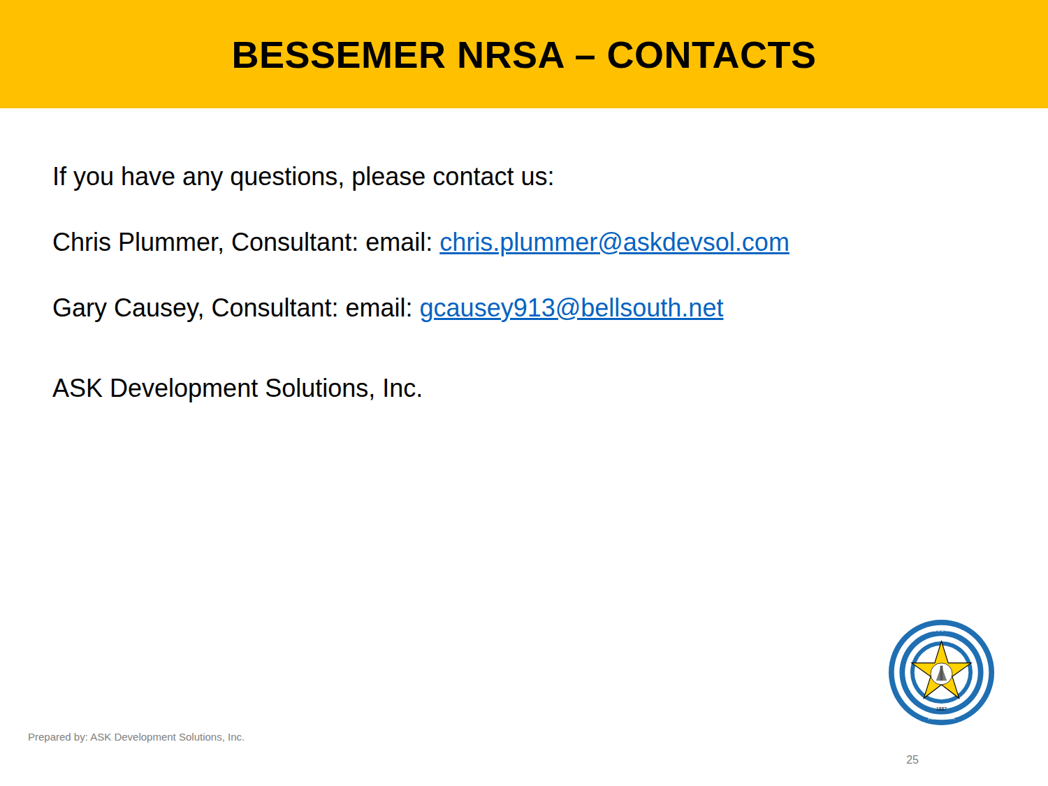BESSEMER NRSA – CONTACTS
If you have any questions, please contact us:
Chris Plummer, Consultant: email: chris.plummer@askdevsol.com
Gary Causey, Consultant: email: gcausey913@bellsouth.net
ASK Development Solutions, Inc.
Prepared by: ASK Development Solutions, Inc.
25
BESSEMER ALABAMA 1887